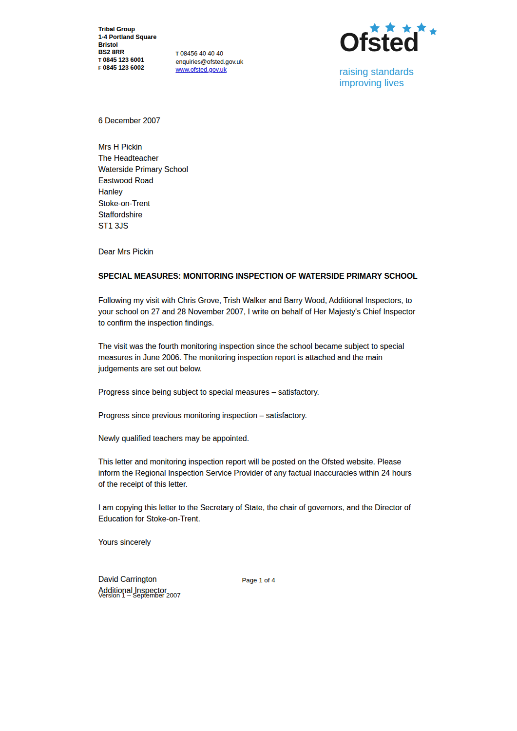Tribal Group
1-4 Portland Square
Bristol
BS2 8RR
T 0845 123 6001
F 0845 123 6002
T 08456 40 40 40
enquiries@ofsted.gov.uk
www.ofsted.gov.uk
Ofsted raising standards
improving lives
6 December 2007
Mrs H Pickin
The Headteacher
Waterside Primary School
Eastwood Road
Hanley
Stoke-on-Trent
Staffordshire
ST1 3JS
Dear Mrs Pickin
Special measures: monitoring inspection of Waterside Primary School
Following my visit with Chris Grove, Trish Walker and Barry Wood, Additional Inspectors, to your school on 27 and 28 November 2007, I write on behalf of Her Majesty's Chief Inspector to confirm the inspection findings.
The visit was the fourth monitoring inspection since the school became subject to special measures in June 2006. The monitoring inspection report is attached and the main judgements are set out below.
Progress since being subject to special measures – satisfactory.
Progress since previous monitoring inspection – satisfactory.
Newly qualified teachers may be appointed.
This letter and monitoring inspection report will be posted on the Ofsted website. Please inform the Regional Inspection Service Provider of any factual inaccuracies within 24 hours of the receipt of this letter.
I am copying this letter to the Secretary of State, the chair of governors, and the Director of Education for Stoke-on-Trent.
Yours sincerely
David Carrington
Additional Inspector
Page 1 of 4
Version 1 – September 2007